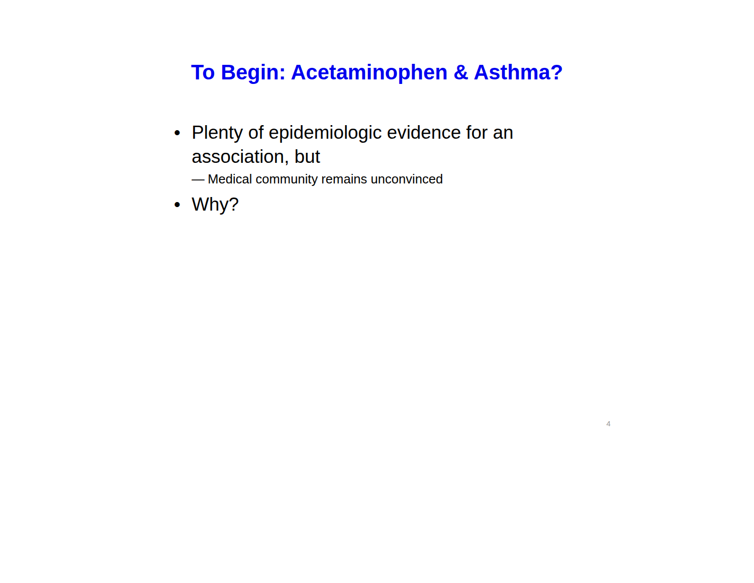To Begin: Acetaminophen & Asthma?
Plenty of epidemiologic evidence for an association, but
Medical community remains unconvinced
Why?
4